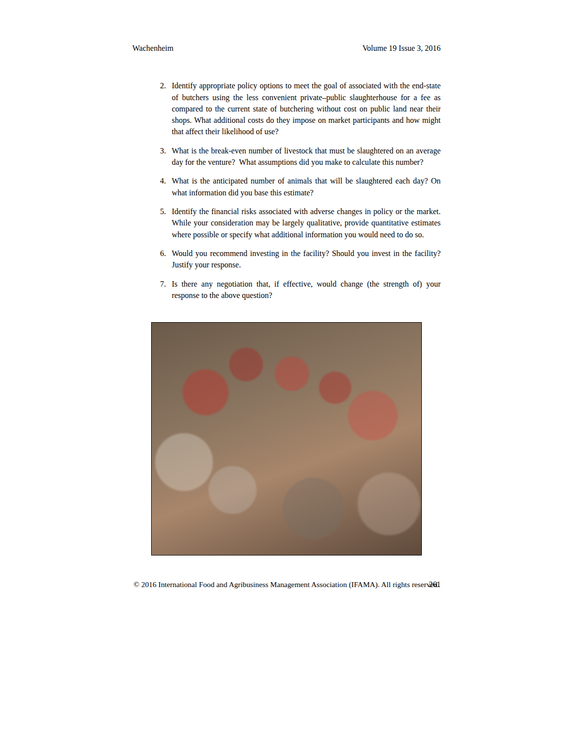Wachenheim Volume 19 Issue 3, 2016
Identify appropriate policy options to meet the goal of associated with the end-state of butchers using the less convenient private–public slaughterhouse for a fee as compared to the current state of butchering without cost on public land near their shops. What additional costs do they impose on market participants and how might that affect their likelihood of use?
What is the break-even number of livestock that must be slaughtered on an average day for the venture? What assumptions did you make to calculate this number?
What is the anticipated number of animals that will be slaughtered each day? On what information did you base this estimate?
Identify the financial risks associated with adverse changes in policy or the market. While your consideration may be largely qualitative, provide quantitative estimates where possible or specify what additional information you would need to do so.
Would you recommend investing in the facility? Should you invest in the facility? Justify your response.
Is there any negotiation that, if effective, would change (the strength of) your response to the above question?
© 2016 International Food and Agribusiness Management Association (IFAMA). All rights reserved. 261